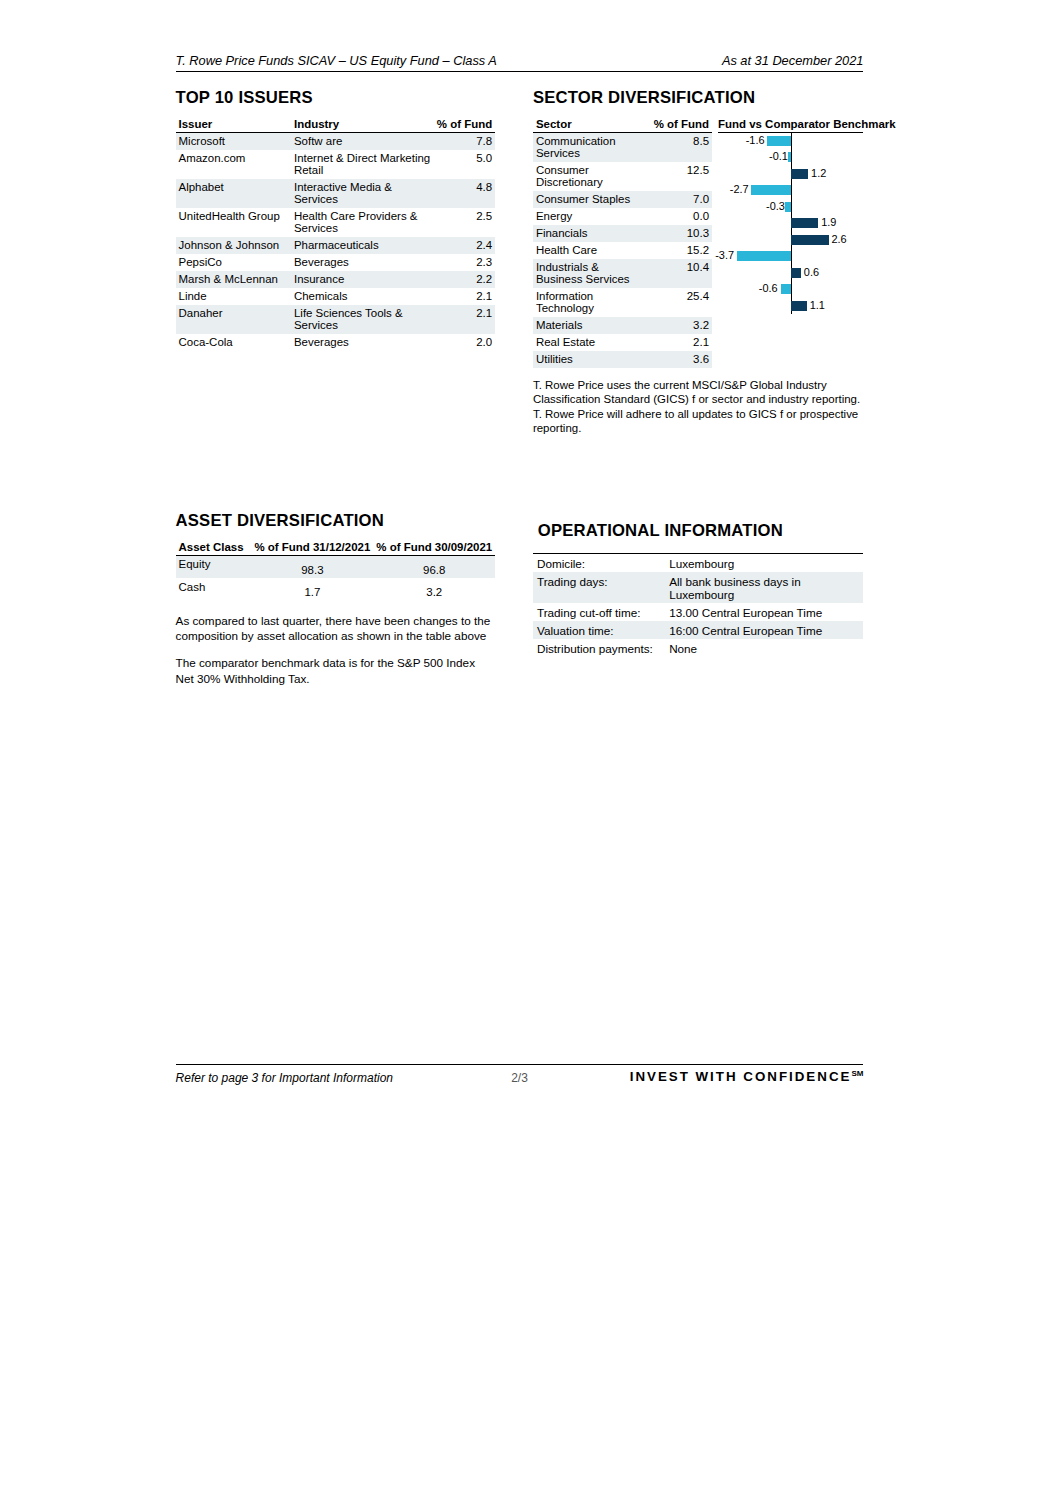T. Rowe Price Funds SICAV – US Equity Fund – Class A
As at 31 December 2021
TOP 10 ISSUERS
| Issuer | Industry | % of Fund |
| --- | --- | --- |
| Microsoft | Softw are | 7.8 |
| Amazon.com | Internet & Direct Marketing Retail | 5.0 |
| Alphabet | Interactive Media & Services | 4.8 |
| UnitedHealth Group | Health Care Providers & Services | 2.5 |
| Johnson & Johnson | Pharmaceuticals | 2.4 |
| PepsiCo | Beverages | 2.3 |
| Marsh & McLennan | Insurance | 2.2 |
| Linde | Chemicals | 2.1 |
| Danaher | Life Sciences Tools & Services | 2.1 |
| Coca-Cola | Beverages | 2.0 |
ASSET DIVERSIFICATION
| Asset Class | % of Fund 31/12/2021 | % of Fund 30/09/2021 |
| --- | --- | --- |
| Equity | 98.3 | 96.8 |
| Cash | 1.7 | 3.2 |
As compared to last quarter, there have been changes to the composition by asset allocation as shown in the table above
The comparator benchmark data is for the S&P 500 Index Net 30% Withholding Tax.
SECTOR DIVERSIFICATION
| Sector | % of Fund |
| --- | --- |
| Communication Services | 8.5 |
| Consumer Discretionary | 12.5 |
| Consumer Staples | 7.0 |
| Energy | 0.0 |
| Financials | 10.3 |
| Health Care | 15.2 |
| Industrials & Business Services | 10.4 |
| Information Technology | 25.4 |
| Materials | 3.2 |
| Real Estate | 2.1 |
| Utilities | 3.6 |
Fund vs Comparator Benchmark
-1.6
-0.1
1.2
-2.7
-0.3
1.9
2.6
-3.7
0.6
-0.6
1.1
T. Rowe Price uses the current MSCI/S&P Global Industry Classification Standard (GICS) f or sector and industry reporting. T. Rowe Price will adhere to all updates to GICS f or prospective reporting.
OPERATIONAL INFORMATION
| Domicile: | Luxembourg |
| Trading days: | All bank business days in Luxembourg |
| Trading cut-off time: | 13.00 Central European Time |
| Valuation time: | 16:00 Central European Time |
| Distribution payments: | None |
Refer to page 3 for Important Information
2/3
INVEST WITH CONFIDENCESM